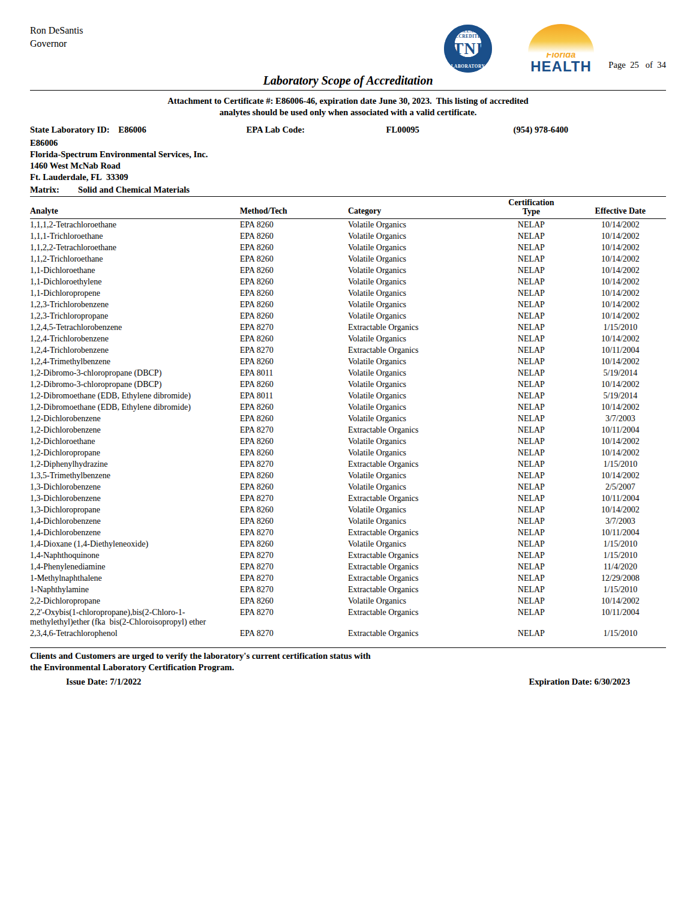Ron DeSantis
Governor
NELAP ACCREDITED
TNI
LABORATORY
Florida HEALTH
Page 25 of 34
Laboratory Scope of Accreditation
Attachment to Certificate #: E86006-46, expiration date June 30, 2023. This listing of accredited
analytes should be used only when associated with a valid certificate.
State Laboratory ID: E86006
EPA Lab Code:
FL00095
(954) 978-6400
E86006
Florida-Spectrum Environmental Services, Inc.
1460 West McNab Road
Ft. Lauderdale, FL 33309
Matrix: Solid and Chemical Materials
| Analyte | Method/Tech | Category | Certification Type | Effective Date |
| --- | --- | --- | --- | --- |
| 1,1,1,2-Tetrachloroethane | EPA 8260 | Volatile Organics | NELAP | 10/14/2002 |
| 1,1,1-Trichloroethane | EPA 8260 | Volatile Organics | NELAP | 10/14/2002 |
| 1,1,2,2-Tetrachloroethane | EPA 8260 | Volatile Organics | NELAP | 10/14/2002 |
| 1,1,2-Trichloroethane | EPA 8260 | Volatile Organics | NELAP | 10/14/2002 |
| 1,1-Dichloroethane | EPA 8260 | Volatile Organics | NELAP | 10/14/2002 |
| 1,1-Dichloroethylene | EPA 8260 | Volatile Organics | NELAP | 10/14/2002 |
| 1,1-Dichloropropene | EPA 8260 | Volatile Organics | NELAP | 10/14/2002 |
| 1,2,3-Trichlorobenzene | EPA 8260 | Volatile Organics | NELAP | 10/14/2002 |
| 1,2,3-Trichloropropane | EPA 8260 | Volatile Organics | NELAP | 10/14/2002 |
| 1,2,4,5-Tetrachlorobenzene | EPA 8270 | Extractable Organics | NELAP | 1/15/2010 |
| 1,2,4-Trichlorobenzene | EPA 8260 | Volatile Organics | NELAP | 10/14/2002 |
| 1,2,4-Trichlorobenzene | EPA 8270 | Extractable Organics | NELAP | 10/11/2004 |
| 1,2,4-Trimethylbenzene | EPA 8260 | Volatile Organics | NELAP | 10/14/2002 |
| 1,2-Dibromo-3-chloropropane (DBCP) | EPA 8011 | Volatile Organics | NELAP | 5/19/2014 |
| 1,2-Dibromo-3-chloropropane (DBCP) | EPA 8260 | Volatile Organics | NELAP | 10/14/2002 |
| 1,2-Dibromoethane (EDB, Ethylene dibromide) | EPA 8011 | Volatile Organics | NELAP | 5/19/2014 |
| 1,2-Dibromoethane (EDB, Ethylene dibromide) | EPA 8260 | Volatile Organics | NELAP | 10/14/2002 |
| 1,2-Dichlorobenzene | EPA 8260 | Volatile Organics | NELAP | 3/7/2003 |
| 1,2-Dichlorobenzene | EPA 8270 | Extractable Organics | NELAP | 10/11/2004 |
| 1,2-Dichloroethane | EPA 8260 | Volatile Organics | NELAP | 10/14/2002 |
| 1,2-Dichloropropane | EPA 8260 | Volatile Organics | NELAP | 10/14/2002 |
| 1,2-Diphenylhydrazine | EPA 8270 | Extractable Organics | NELAP | 1/15/2010 |
| 1,3,5-Trimethylbenzene | EPA 8260 | Volatile Organics | NELAP | 10/14/2002 |
| 1,3-Dichlorobenzene | EPA 8260 | Volatile Organics | NELAP | 2/5/2007 |
| 1,3-Dichlorobenzene | EPA 8270 | Extractable Organics | NELAP | 10/11/2004 |
| 1,3-Dichloropropane | EPA 8260 | Volatile Organics | NELAP | 10/14/2002 |
| 1,4-Dichlorobenzene | EPA 8260 | Volatile Organics | NELAP | 3/7/2003 |
| 1,4-Dichlorobenzene | EPA 8270 | Extractable Organics | NELAP | 10/11/2004 |
| 1,4-Dioxane (1,4-Diethyleneoxide) | EPA 8260 | Volatile Organics | NELAP | 1/15/2010 |
| 1,4-Naphthoquinone | EPA 8270 | Extractable Organics | NELAP | 1/15/2010 |
| 1,4-Phenylenediamine | EPA 8270 | Extractable Organics | NELAP | 11/4/2020 |
| 1-Methylnaphthalene | EPA 8270 | Extractable Organics | NELAP | 12/29/2008 |
| 1-Naphthylamine | EPA 8270 | Extractable Organics | NELAP | 1/15/2010 |
| 2,2-Dichloropropane | EPA 8260 | Volatile Organics | NELAP | 10/14/2002 |
| 2,2'-Oxybis(1-chloropropane),bis(2-Chloro-1-methylethyl)ether (fka bis(2-Chloroisopropyl) ether | EPA 8270 | Extractable Organics | NELAP | 10/11/2004 |
| 2,3,4,6-Tetrachlorophenol | EPA 8270 | Extractable Organics | NELAP | 1/15/2010 |
Clients and Customers are urged to verify the laboratory's current certification status with
the Environmental Laboratory Certification Program.
Issue Date: 7/1/2022 Expiration Date: 6/30/2023